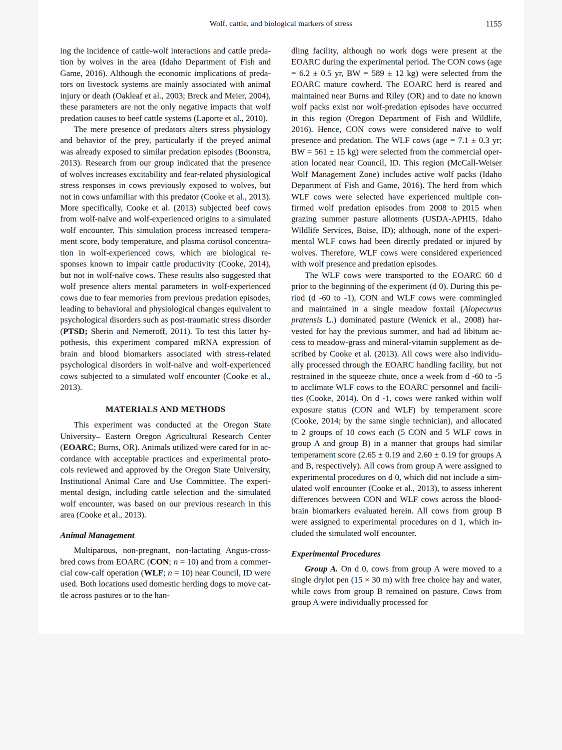Wolf, cattle, and biological markers of stress 1155
ing the incidence of cattle-wolf interactions and cattle predation by wolves in the area (Idaho Department of Fish and Game, 2016). Although the economic implications of predators on livestock systems are mainly associated with animal injury or death (Oakleaf et al., 2003; Breck and Meier, 2004), these parameters are not the only negative impacts that wolf predation causes to beef cattle systems (Laporte et al., 2010).
The mere presence of predators alters stress physiology and behavior of the prey, particularly if the preyed animal was already exposed to similar predation episodes (Boonstra, 2013). Research from our group indicated that the presence of wolves increases excitability and fear-related physiological stress responses in cows previously exposed to wolves, but not in cows unfamiliar with this predator (Cooke et al., 2013). More specifically, Cooke et al. (2013) subjected beef cows from wolf-naïve and wolf-experienced origins to a simulated wolf encounter. This simulation process increased temperament score, body temperature, and plasma cortisol concentration in wolf-experienced cows, which are biological responses known to impair cattle productivity (Cooke, 2014), but not in wolf-naïve cows. These results also suggested that wolf presence alters mental parameters in wolf-experienced cows due to fear memories from previous predation episodes, leading to behavioral and physiological changes equivalent to psychological disorders such as post-traumatic stress disorder (PTSD; Sherin and Nemeroff, 2011). To test this latter hypothesis, this experiment compared mRNA expression of brain and blood biomarkers associated with stress-related psychological disorders in wolf-naïve and wolf-experienced cows subjected to a simulated wolf encounter (Cooke et al., 2013).
Materials and Methods
This experiment was conducted at the Oregon State University– Eastern Oregon Agricultural Research Center (EOARC; Burns, OR). Animals utilized were cared for in accordance with acceptable practices and experimental protocols reviewed and approved by the Oregon State University, Institutional Animal Care and Use Committee. The experimental design, including cattle selection and the simulated wolf encounter, was based on our previous research in this area (Cooke et al., 2013).
Animal Management
Multiparous, non-pregnant, non-lactating Angus-crossbred cows from EOARC (CON; n = 10) and from a commercial cow-calf operation (WLF; n = 10) near Council, ID were used. Both locations used domestic herding dogs to move cattle across pastures or to the han-
dling facility, although no work dogs were present at the EOARC during the experimental period. The CON cows (age = 6.2 ± 0.5 yr, BW = 589 ± 12 kg) were selected from the EOARC mature cowherd. The EOARC herd is reared and maintained near Burns and Riley (OR) and to date no known wolf packs exist nor wolf-predation episodes have occurred in this region (Oregon Department of Fish and Wildlife, 2016). Hence, CON cows were considered naïve to wolf presence and predation. The WLF cows (age = 7.1 ± 0.3 yr; BW = 561 ± 15 kg) were selected from the commercial operation located near Council, ID. This region (McCall-Weiser Wolf Management Zone) includes active wolf packs (Idaho Department of Fish and Game, 2016). The herd from which WLF cows were selected have experienced multiple confirmed wolf predation episodes from 2008 to 2015 when grazing summer pasture allotments (USDA-APHIS, Idaho Wildlife Services, Boise, ID); although, none of the experimental WLF cows had been directly predated or injured by wolves. Therefore, WLF cows were considered experienced with wolf presence and predation episodes.
The WLF cows were transported to the EOARC 60 d prior to the beginning of the experiment (d 0). During this period (d -60 to -1), CON and WLF cows were commingled and maintained in a single meadow foxtail (Alopecurus pratensis L.) dominated pasture (Wenick et al., 2008) harvested for hay the previous summer, and had ad libitum access to meadow-grass and mineral-vitamin supplement as described by Cooke et al. (2013). All cows were also individually processed through the EOARC handling facility, but not restrained in the squeeze chute, once a week from d -60 to -5 to acclimate WLF cows to the EOARC personnel and facilities (Cooke, 2014). On d -1, cows were ranked within wolf exposure status (CON and WLF) by temperament score (Cooke, 2014; by the same single technician), and allocated to 2 groups of 10 cows each (5 CON and 5 WLF cows in group A and group B) in a manner that groups had similar temperament score (2.65 ± 0.19 and 2.60 ± 0.19 for groups A and B, respectively). All cows from group A were assigned to experimental procedures on d 0, which did not include a simulated wolf encounter (Cooke et al., 2013), to assess inherent differences between CON and WLF cows across the blood-brain biomarkers evaluated herein. All cows from group B were assigned to experimental procedures on d 1, which included the simulated wolf encounter.
Experimental Procedures
Group A. On d 0, cows from group A were moved to a single drylot pen (15 × 30 m) with free choice hay and water, while cows from group B remained on pasture. Cows from group A were individually processed for